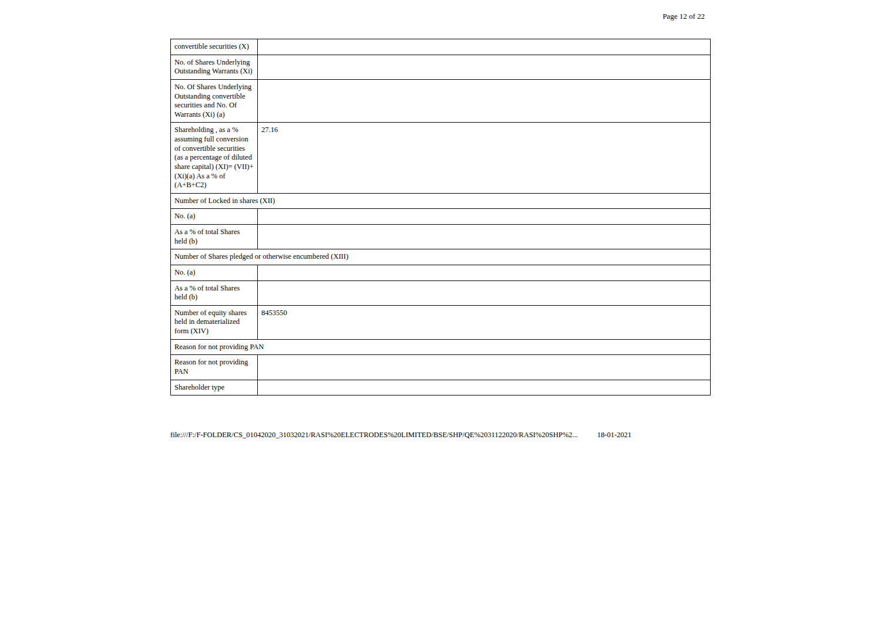Page 12 of 22
| convertible securities (X) | |
| No. of Shares Underlying Outstanding Warrants (Xi) | |
| No. Of Shares Underlying Outstanding convertible securities and No. Of Warrants (Xi) (a) | |
| Shareholding , as a % assuming full conversion of convertible securities (as a percentage of diluted share capital) (XI)= (VII)+(Xi)(a) As a % of (A+B+C2) | 27.16 |
| Number of Locked in shares (XII) |
| No. (a) | |
| As a % of total Shares held (b) | |
| Number of Shares pledged or otherwise encumbered (XIII) |
| No. (a) | |
| As a % of total Shares held (b) | |
| Number of equity shares held in dematerialized form (XIV) | 8453550 |
| Reason for not providing PAN |
| Reason for not providing PAN | |
| Shareholder type | |
file:///F:/F-FOLDER/CS_01042020_31032021/RASI%20ELECTRODES%20LIMITED/BSE/SHP/QE%2031122020/RASI%20SHP%2... 18-01-2021